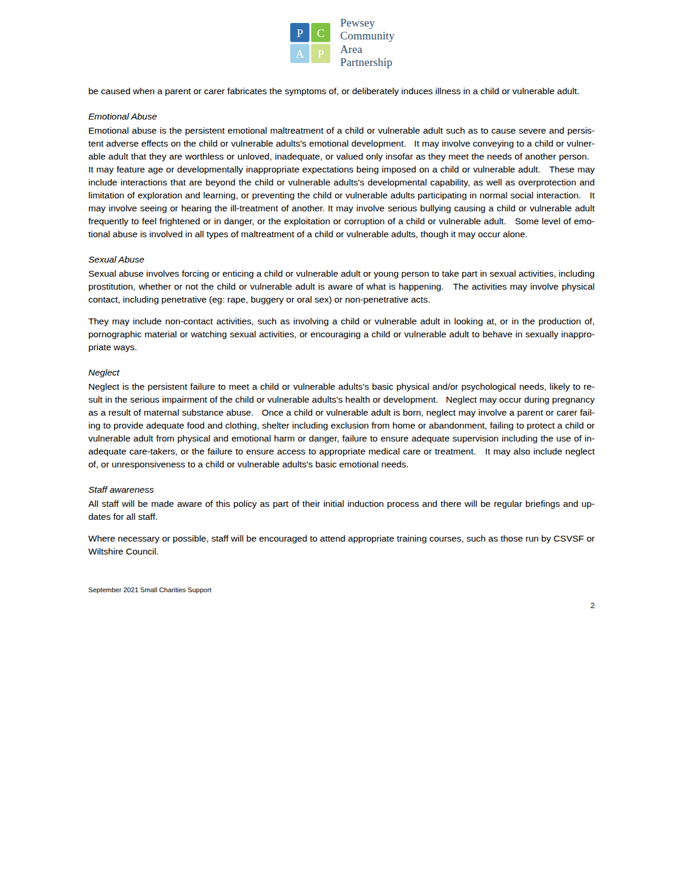P C A P
Pewsey
Community
Area
Partnership
be caused when a parent or carer fabricates the symptoms of, or deliberately induces illness in a child or vulnerable adult.
Emotional Abuse
Emotional abuse is the persistent emotional maltreatment of a child or vulnerable adult such as to cause severe and persistent adverse effects on the child or vulnerable adults's emotional development. It may involve conveying to a child or vulnerable adult that they are worthless or unloved, inadequate, or valued only insofar as they meet the needs of another person. It may feature age or developmentally inappropriate expectations being imposed on a child or vulnerable adult. These may include interactions that are beyond the child or vulnerable adults's developmental capability, as well as overprotection and limitation of exploration and learning, or preventing the child or vulnerable adults participating in normal social interaction. It may involve seeing or hearing the ill-treatment of another. It may involve serious bullying causing a child or vulnerable adult frequently to feel frightened or in danger, or the exploitation or corruption of a child or vulnerable adult. Some level of emotional abuse is involved in all types of maltreatment of a child or vulnerable adults, though it may occur alone.
Sexual Abuse
Sexual abuse involves forcing or enticing a child or vulnerable adult or young person to take part in sexual activities, including prostitution, whether or not the child or vulnerable adult is aware of what is happening. The activities may involve physical contact, including penetrative (eg: rape, buggery or oral sex) or non-penetrative acts.
They may include non-contact activities, such as involving a child or vulnerable adult in looking at, or in the production of, pornographic material or watching sexual activities, or encouraging a child or vulnerable adult to behave in sexually inappropriate ways.
Neglect
Neglect is the persistent failure to meet a child or vulnerable adults's basic physical and/or psychological needs, likely to result in the serious impairment of the child or vulnerable adults's health or development. Neglect may occur during pregnancy as a result of maternal substance abuse. Once a child or vulnerable adult is born, neglect may involve a parent or carer failing to provide adequate food and clothing, shelter including exclusion from home or abandonment, failing to protect a child or vulnerable adult from physical and emotional harm or danger, failure to ensure adequate supervision including the use of inadequate care-takers, or the failure to ensure access to appropriate medical care or treatment. It may also include neglect of, or unresponsiveness to a child or vulnerable adults's basic emotional needs.
Staff awareness
All staff will be made aware of this policy as part of their initial induction process and there will be regular briefings and updates for all staff.
Where necessary or possible, staff will be encouraged to attend appropriate training courses, such as those run by CSVSF or Wiltshire Council.
September 2021 Small Charities Support
2